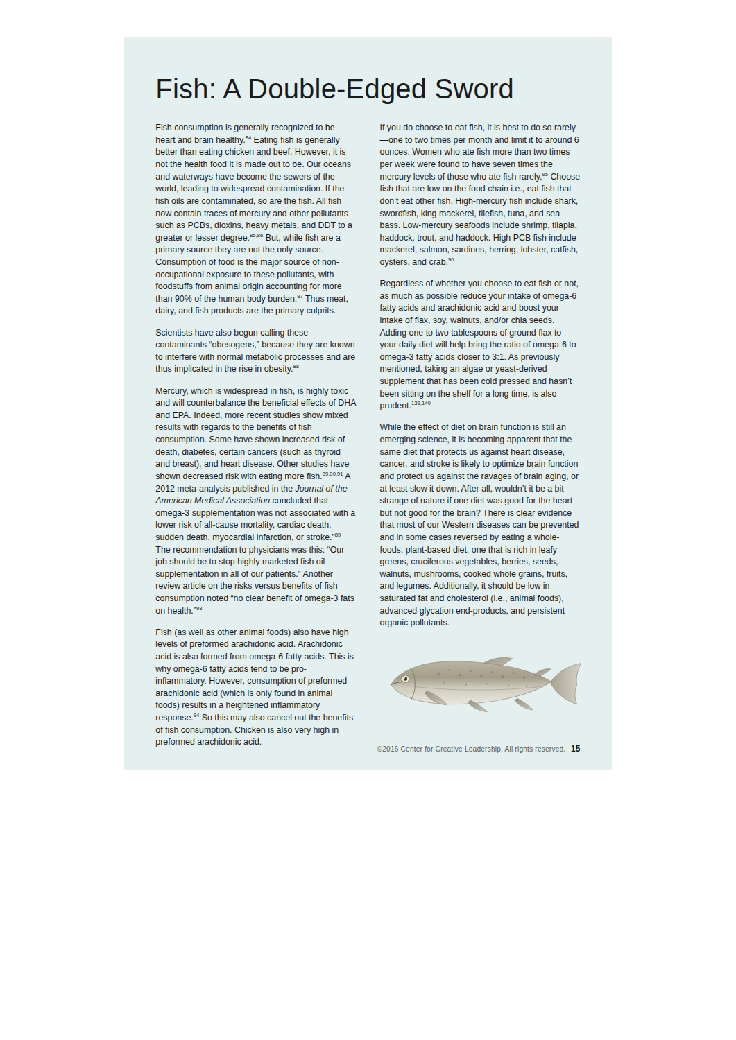Fish: A Double-Edged Sword
Fish consumption is generally recognized to be heart and brain healthy.84 Eating fish is generally better than eating chicken and beef. However, it is not the health food it is made out to be. Our oceans and waterways have become the sewers of the world, leading to widespread contamination. If the fish oils are contaminated, so are the fish. All fish now contain traces of mercury and other pollutants such as PCBs, dioxins, heavy metals, and DDT to a greater or lesser degree.85,86 But, while fish are a primary source they are not the only source. Consumption of food is the major source of non-occupational exposure to these pollutants, with foodstuffs from animal origin accounting for more than 90% of the human body burden.87 Thus meat, dairy, and fish products are the primary culprits.
Scientists have also begun calling these contaminants “obesogens,” because they are known to interfere with normal metabolic processes and are thus implicated in the rise in obesity.88
Mercury, which is widespread in fish, is highly toxic and will counterbalance the beneficial effects of DHA and EPA. Indeed, more recent studies show mixed results with regards to the benefits of fish consumption. Some have shown increased risk of death, diabetes, certain cancers (such as thyroid and breast), and heart disease. Other studies have shown decreased risk with eating more fish.89,90,91 A 2012 meta-analysis published in the Journal of the American Medical Association concluded that omega-3 supplementation was not associated with a lower risk of all-cause mortality, cardiac death, sudden death, myocardial infarction, or stroke.”89 The recommendation to physicians was this: “Our job should be to stop highly marketed fish oil supplementation in all of our patients.” Another review article on the risks versus benefits of fish consumption noted “no clear benefit of omega-3 fats on health.”93
Fish (as well as other animal foods) also have high levels of preformed arachidonic acid. Arachidonic acid is also formed from omega-6 fatty acids. This is why omega-6 fatty acids tend to be pro-inflammatory. However, consumption of preformed arachidonic acid (which is only found in animal foods) results in a heightened inflammatory response.94 So this may also cancel out the benefits of fish consumption. Chicken is also very high in preformed arachidonic acid.
If you do choose to eat fish, it is best to do so rarely—one to two times per month and limit it to around 6 ounces. Women who ate fish more than two times per week were found to have seven times the mercury levels of those who ate fish rarely.95 Choose fish that are low on the food chain i.e., eat fish that don’t eat other fish. High-mercury fish include shark, swordfish, king mackerel, tilefish, tuna, and sea bass. Low-mercury seafoods include shrimp, tilapia, haddock, trout, and haddock. High PCB fish include mackerel, salmon, sardines, herring, lobster, catfish, oysters, and crab.96
Regardless of whether you choose to eat fish or not, as much as possible reduce your intake of omega-6 fatty acids and arachidonic acid and boost your intake of flax, soy, walnuts, and/or chia seeds. Adding one to two tablespoons of ground flax to your daily diet will help bring the ratio of omega-6 to omega-3 fatty acids closer to 3:1. As previously mentioned, taking an algae or yeast-derived supplement that has been cold pressed and hasn’t been sitting on the shelf for a long time, is also prudent.139,140
While the effect of diet on brain function is still an emerging science, it is becoming apparent that the same diet that protects us against heart disease, cancer, and stroke is likely to optimize brain function and protect us against the ravages of brain aging, or at least slow it down. After all, wouldn’t it be a bit strange of nature if one diet was good for the heart but not good for the brain? There is clear evidence that most of our Western diseases can be prevented and in some cases reversed by eating a whole-foods, plant-based diet, one that is rich in leafy greens, cruciferous vegetables, berries, seeds, walnuts, mushrooms, cooked whole grains, fruits, and legumes. Additionally, it should be low in saturated fat and cholesterol (i.e., animal foods), advanced glycation end-products, and persistent organic pollutants.
©2016 Center for Creative Leadership. All rights reserved.15